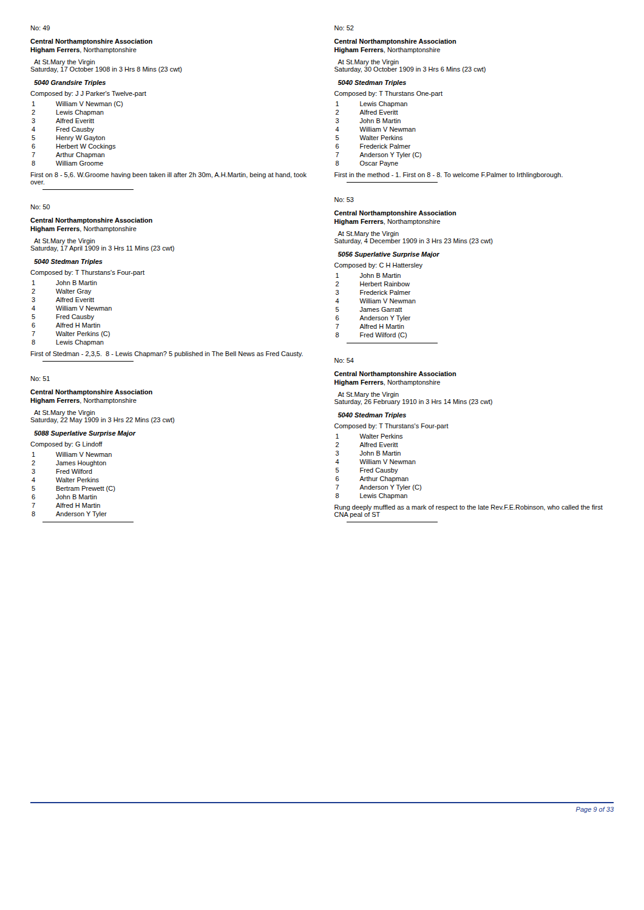No: 49
Central Northamptonshire Association
Higham Ferrers, Northamptonshire
At St.Mary the Virgin
Saturday, 17 October 1908 in 3 Hrs 8 Mins (23 cwt)
5040 Grandsire Triples
Composed by: J J Parker's Twelve-part
| 1 | William V Newman (C) |
| 2 | Lewis Chapman |
| 3 | Alfred Everitt |
| 4 | Fred Causby |
| 5 | Henry W Gayton |
| 6 | Herbert W Cockings |
| 7 | Arthur Chapman |
| 8 | William Groome |
First on 8 - 5,6. W.Groome having been taken ill after 2h 30m, A.H.Martin, being at hand, took over.
No: 50
Central Northamptonshire Association
Higham Ferrers, Northamptonshire
At St.Mary the Virgin
Saturday, 17 April 1909 in 3 Hrs 11 Mins (23 cwt)
5040 Stedman Triples
Composed by: T Thurstans's Four-part
| 1 | John B Martin |
| 2 | Walter Gray |
| 3 | Alfred Everitt |
| 4 | William V Newman |
| 5 | Fred Causby |
| 6 | Alfred H Martin |
| 7 | Walter Perkins (C) |
| 8 | Lewis Chapman |
First of Stedman - 2,3,5. 8 - Lewis Chapman? 5 published in The Bell News as Fred Causty.
No: 51
Central Northamptonshire Association
Higham Ferrers, Northamptonshire
At St.Mary the Virgin
Saturday, 22 May 1909 in 3 Hrs 22 Mins (23 cwt)
5088 Superlative Surprise Major
Composed by: G Lindoff
| 1 | William V Newman |
| 2 | James Houghton |
| 3 | Fred Wilford |
| 4 | Walter Perkins |
| 5 | Bertram Prewett (C) |
| 6 | John B Martin |
| 7 | Alfred H Martin |
| 8 | Anderson Y Tyler |
No: 52
Central Northamptonshire Association
Higham Ferrers, Northamptonshire
At St.Mary the Virgin
Saturday, 30 October 1909 in 3 Hrs 6 Mins (23 cwt)
5040 Stedman Triples
Composed by: T Thurstans One-part
| 1 | Lewis Chapman |
| 2 | Alfred Everitt |
| 3 | John B Martin |
| 4 | William V Newman |
| 5 | Walter Perkins |
| 6 | Frederick Palmer |
| 7 | Anderson Y Tyler (C) |
| 8 | Oscar Payne |
First in the method - 1. First on 8 - 8. To welcome F.Palmer to Irthlingborough.
No: 53
Central Northamptonshire Association
Higham Ferrers, Northamptonshire
At St.Mary the Virgin
Saturday, 4 December 1909 in 3 Hrs 23 Mins (23 cwt)
5056 Superlative Surprise Major
Composed by: C H Hattersley
| 1 | John B Martin |
| 2 | Herbert Rainbow |
| 3 | Frederick Palmer |
| 4 | William V Newman |
| 5 | James Garratt |
| 6 | Anderson Y Tyler |
| 7 | Alfred H Martin |
| 8 | Fred Wilford (C) |
No: 54
Central Northamptonshire Association
Higham Ferrers, Northamptonshire
At St.Mary the Virgin
Saturday, 26 February 1910 in 3 Hrs 14 Mins (23 cwt)
5040 Stedman Triples
Composed by: T Thurstans's Four-part
| 1 | Walter Perkins |
| 2 | Alfred Everitt |
| 3 | John B Martin |
| 4 | William V Newman |
| 5 | Fred Causby |
| 6 | Arthur Chapman |
| 7 | Anderson Y Tyler (C) |
| 8 | Lewis Chapman |
Rung deeply muffled as a mark of respect to the late Rev.F.E.Robinson, who called the first CNA peal of ST
Page 9 of 33